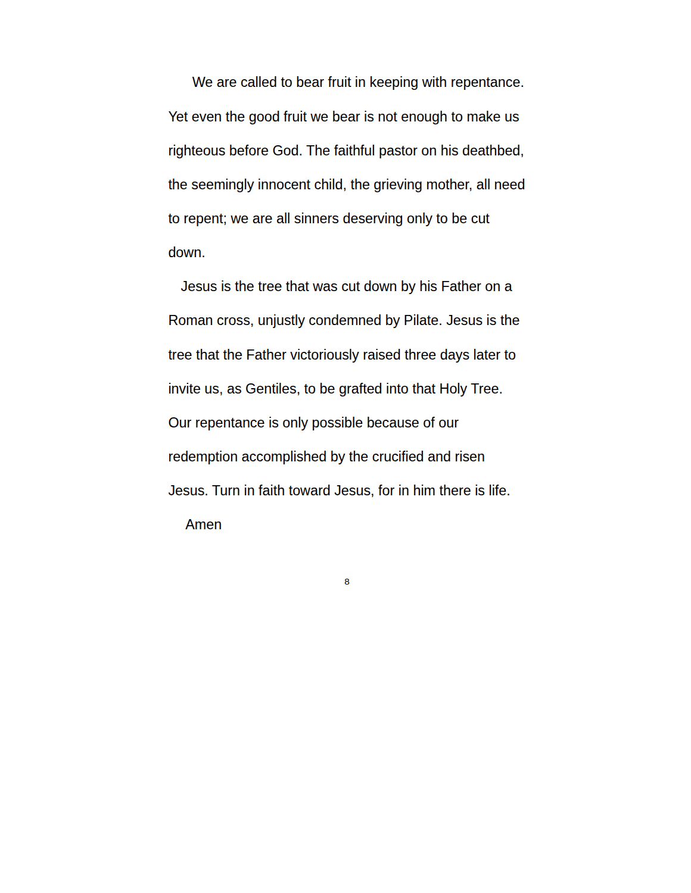We are called to bear fruit in keeping with repentance. Yet even the good fruit we bear is not enough to make us righteous before God. The faithful pastor on his deathbed, the seemingly innocent child, the grieving mother, all need to repent; we are all sinners deserving only to be cut down.
Jesus is the tree that was cut down by his Father on a Roman cross, unjustly condemned by Pilate. Jesus is the tree that the Father victoriously raised three days later to invite us, as Gentiles, to be grafted into that Holy Tree. Our repentance is only possible because of our redemption accomplished by the crucified and risen Jesus. Turn in faith toward Jesus, for in him there is life.
Amen
8